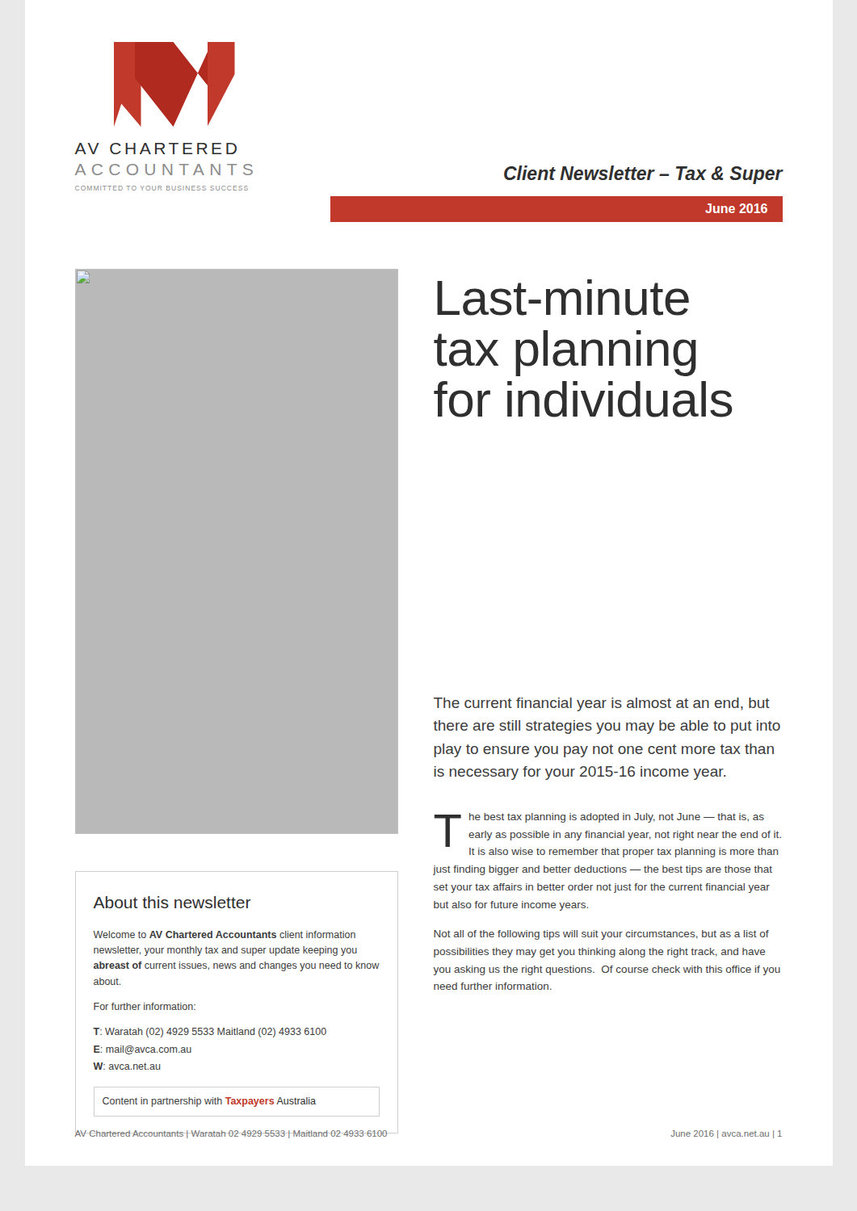AV CHARTERED
ACCOUNTANTS
COMMITTED TO YOUR BUSINESS SUCCESS
Client Newsletter – Tax & Super
June 2016
About this newsletter
Welcome to AV Chartered Accountants client information newsletter, your monthly tax and super update keeping you abreast of current issues, news and changes you need to know about.
For further information:
T: Waratah (02) 4929 5533 Maitland (02) 4933 6100
E: mail@avca.com.au
W: avca.net.au
Content in partnership with Taxpayers Australia
Last-minute
tax planning
for individuals
The current financial year is almost at an end, but there are still strategies you may be able to put into play to ensure you pay not one cent more tax than is necessary for your 2015-16 income year.
The best tax planning is adopted in July, not June — that is, as early as possible in any financial year, not right near the end of it. It is also wise to remember that proper tax planning is more than just finding bigger and better deductions — the best tips are those that set your tax affairs in better order not just for the current financial year but also for future income years.
Not all of the following tips will suit your circumstances, but as a list of possibilities they may get you thinking along the right track, and have you asking us the right questions. Of course check with this office if you need further information.
AV Chartered Accountants | Waratah 02 4929 5533 | Maitland 02 4933 6100
June 2016 | avca.net.au | 1